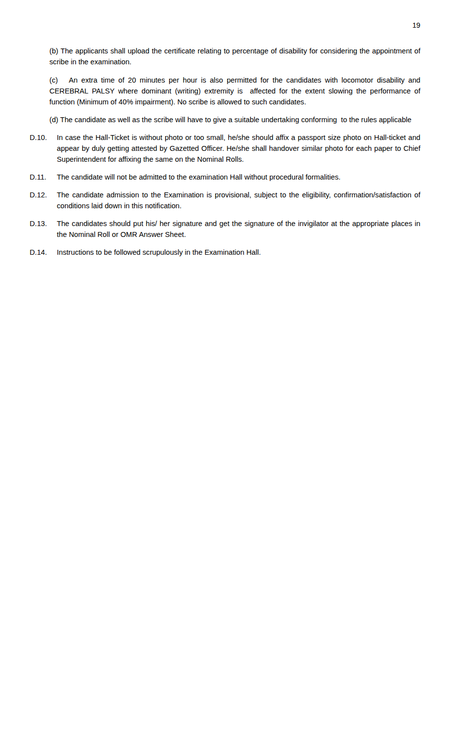19
(b) The applicants shall upload the certificate relating to percentage of disability for considering the appointment of scribe in the examination.
(c) An extra time of 20 minutes per hour is also permitted for the candidates with locomotor disability and CEREBRAL PALSY where dominant (writing) extremity is affected for the extent slowing the performance of function (Minimum of 40% impairment). No scribe is allowed to such candidates.
(d) The candidate as well as the scribe will have to give a suitable undertaking conforming to the rules applicable
D.10. In case the Hall-Ticket is without photo or too small, he/she should affix a passport size photo on Hall-ticket and appear by duly getting attested by Gazetted Officer. He/she shall handover similar photo for each paper to Chief Superintendent for affixing the same on the Nominal Rolls.
D.11. The candidate will not be admitted to the examination Hall without procedural formalities.
D.12. The candidate admission to the Examination is provisional, subject to the eligibility, confirmation/satisfaction of conditions laid down in this notification.
D.13. The candidates should put his/ her signature and get the signature of the invigilator at the appropriate places in the Nominal Roll or OMR Answer Sheet.
D.14. Instructions to be followed scrupulously in the Examination Hall.